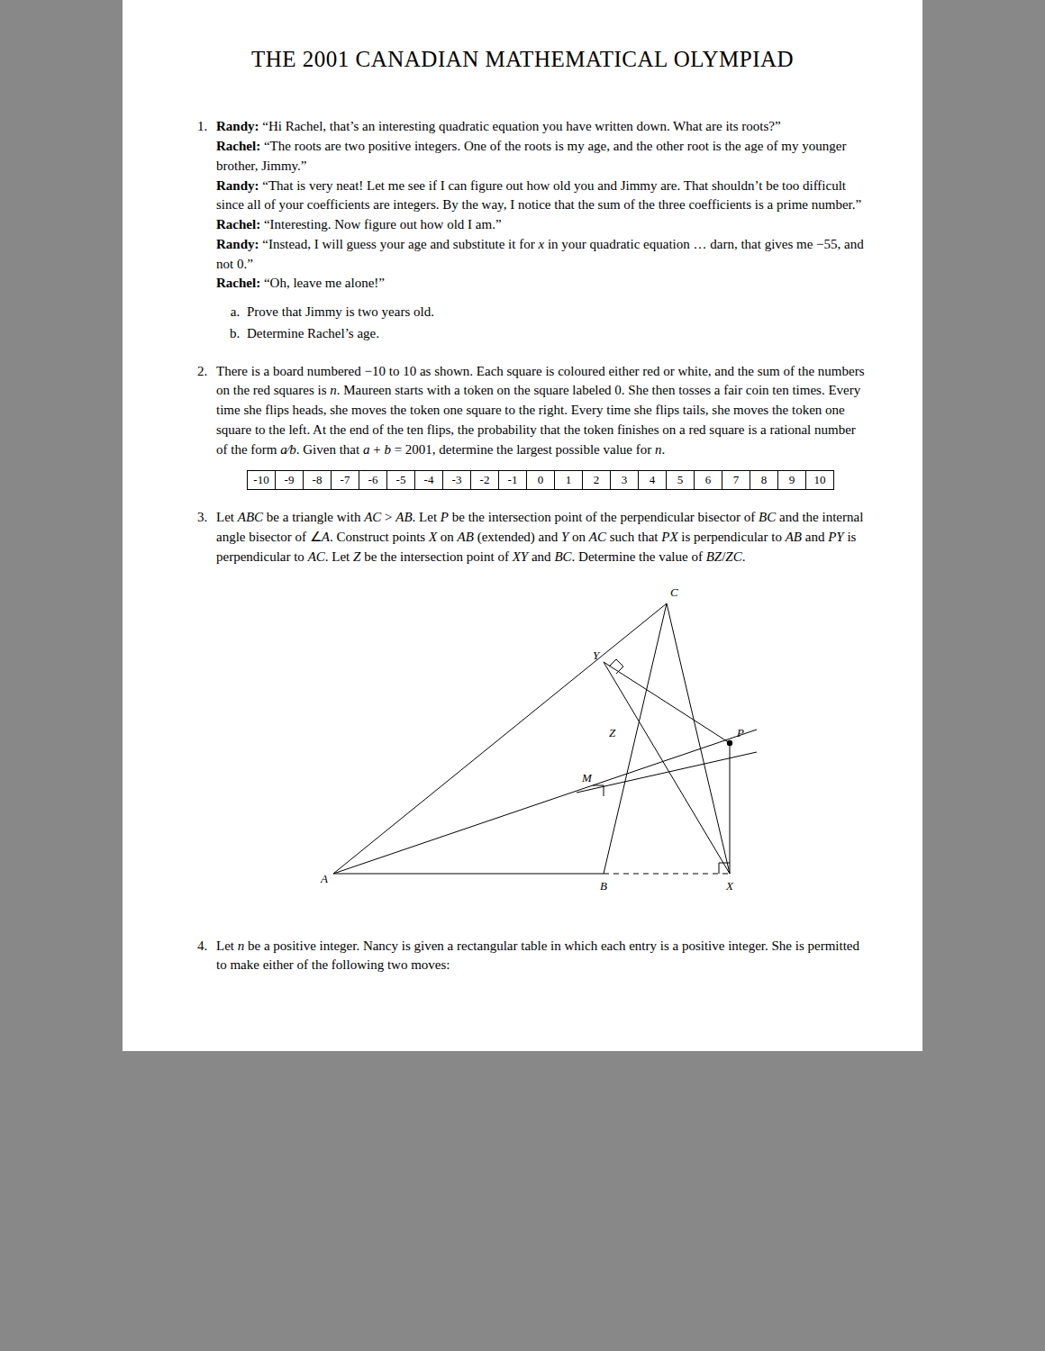THE 2001 CANADIAN MATHEMATICAL OLYMPIAD
Randy: “Hi Rachel, that’s an interesting quadratic equation you have written down. What are its roots?”
Rachel: “The roots are two positive integers. One of the roots is my age, and the other root is the age of my younger brother, Jimmy.”
Randy: “That is very neat! Let me see if I can figure out how old you and Jimmy are. That shouldn’t be too difficult since all of your coefficients are integers. By the way, I notice that the sum of the three coefficients is a prime number.”
Rachel: “Interesting. Now figure out how old I am.”
Randy: “Instead, I will guess your age and substitute it for x in your quadratic equation … darn, that gives me −55, and not 0.”
Rachel: “Oh, leave me alone!”
Prove that Jimmy is two years old.
Determine Rachel’s age.
There is a board numbered −10 to 10 as shown. Each square is coloured either red or white, and the sum of the numbers on the red squares is n. Maureen starts with a token on the square labeled 0. She then tosses a fair coin ten times. Every time she flips heads, she moves the token one square to the right. Every time she flips tails, she moves the token one square to the left. At the end of the ten flips, the probability that the token finishes on a red square is a rational number of the form a⁄b. Given that a + b = 2001, determine the largest possible value for n.
| -10 | -9 | -8 | -7 | -6 | -5 | -4 | -3 | -2 | -1 | 0 | 1 | 2 | 3 | 4 | 5 | 6 | 7 | 8 | 9 | 10 |
Let ABC be a triangle with AC > AB. Let P be the intersection point of the perpendicular bisector of BC and the internal angle bisector of ∠A. Construct points X on AB (extended) and Y on AC such that PX is perpendicular to AB and PY is perpendicular to AC. Let Z be the intersection point of XY and BC. Determine the value of BZ/ZC.
C Y Z M P A B X
Let n be a positive integer. Nancy is given a rectangular table in which each entry is a positive integer. She is permitted to make either of the following two moves: